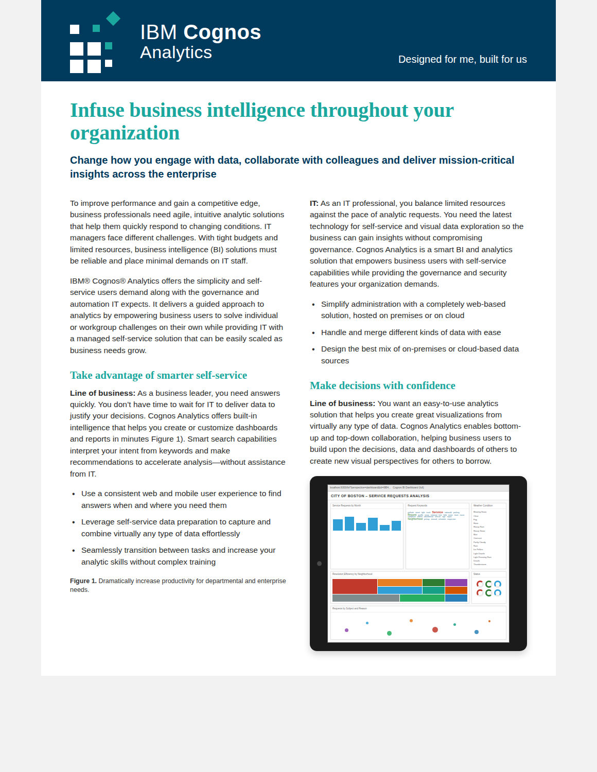IBM Cognos
Analytics
Designed for me, built for us
Infuse business intelligence throughout your organization
Change how you engage with data, collaborate with colleagues and deliver mission-critical insights across the enterprise
To improve performance and gain a competitive edge, business professionals need agile, intuitive analytic solutions that help them quickly respond to changing conditions. IT managers face different challenges. With tight budgets and limited resources, business intelligence (BI) solutions must be reliable and place minimal demands on IT staff.
IBM® Cognos® Analytics offers the simplicity and self-service users demand along with the governance and automation IT expects. It delivers a guided approach to analytics by empowering business users to solve individual or workgroup challenges on their own while providing IT with a managed self-service solution that can be easily scaled as business needs grow.
Take advantage of smarter self-service
Line of business: As a business leader, you need answers quickly. You don’t have time to wait for IT to deliver data to justify your decisions. Cognos Analytics offers built-in intelligence that helps you create or customize dashboards and reports in minutes Figure 1). Smart search capabilities interpret your intent from keywords and make recommendations to accelerate analysis—without assistance from IT.
Use a consistent web and mobile user experience to find answers when and where you need them
Leverage self-service data preparation to capture and combine virtually any type of data effortlessly
Seamlessly transition between tasks and increase your analytic skills without complex training
Figure 1. Dramatically increase productivity for departmental and enterprise needs.
IT: As an IT professional, you balance limited resources against the pace of analytic requests. You need the latest technology for self-service and visual data exploration so the business can gain insights without compromising governance. Cognos Analytics is a smart BI and analytics solution that empowers business users with self-service capabilities while providing the governance and security features your organization demands.
Simplify administration with a completely web-based solution, hosted on premises or on cloud
Handle and merge different kinds of data with ease
Design the best mix of on-premises or cloud-based data sources
Make decisions with confidence
Line of business: You want an easy-to-use analytics solution that helps you create great visualizations from virtually any type of data. Cognos Analytics enables bottom-up and top-down collaboration, helping business users to build upon the decisions, data and dashboards of others to create new visual perspectives for others to borrow.
localhost:9300/bi/?perspective=dashboard&id=i9B4... Cognos BI Dashboard (full)
CITY OF BOSTON – SERVICE REQUESTS ANALYSIS
Service Requests by Month
Request Keywords
pothole street light trash Service sidewalk parking Request graffiti snow removal tree limb water main noise complaint rodent abandoned vehicle sign repair Neighborhood pickup missed schedule inspection
Weather Condition
Blowing Snow
Clear
Fog
Haze
Heavy Rain
Heavy Snow
Mist
Overcast
Partly Cloudy
Rain
Ice Pellets
Light Drizzle
Light Freezing Rain
Drizzle
Thunderstorm
Resolution Efficiency by Neighborhood
Status
Requests by Subject and Reason